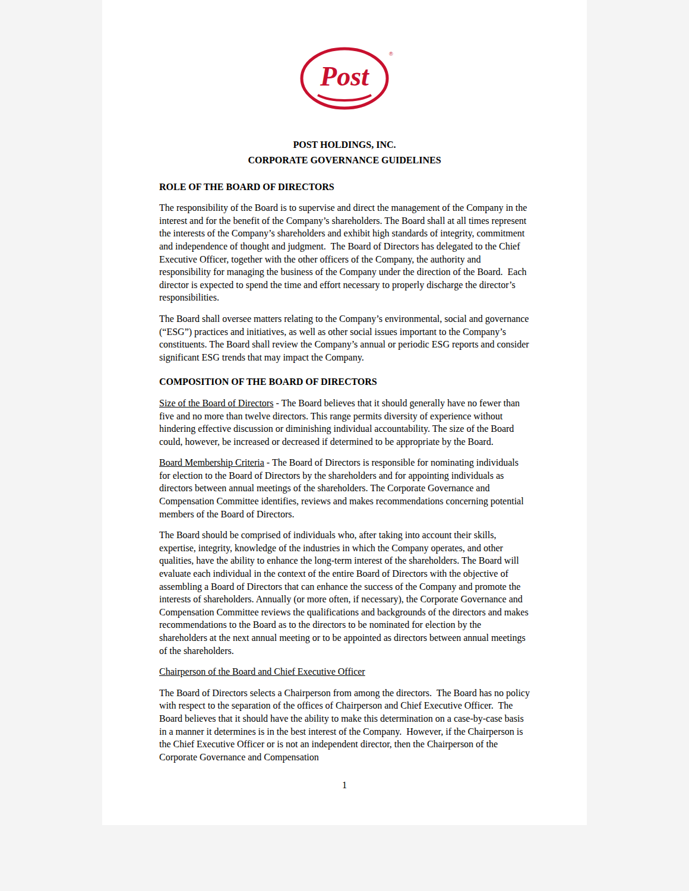Post Post ®
Post Holdings, Inc.
Corporate Governance Guidelines
Role of the Board of Directors
The responsibility of the Board is to supervise and direct the management of the Company in the interest and for the benefit of the Company’s shareholders. The Board shall at all times represent the interests of the Company’s shareholders and exhibit high standards of integrity, commitment and independence of thought and judgment. The Board of Directors has delegated to the Chief Executive Officer, together with the other officers of the Company, the authority and responsibility for managing the business of the Company under the direction of the Board. Each director is expected to spend the time and effort necessary to properly discharge the director’s responsibilities.
The Board shall oversee matters relating to the Company’s environmental, social and governance (“ESG”) practices and initiatives, as well as other social issues important to the Company’s constituents. The Board shall review the Company’s annual or periodic ESG reports and consider significant ESG trends that may impact the Company.
Composition of the Board of Directors
Size of the Board of Directors - The Board believes that it should generally have no fewer than five and no more than twelve directors. This range permits diversity of experience without hindering effective discussion or diminishing individual accountability. The size of the Board could, however, be increased or decreased if determined to be appropriate by the Board.
Board Membership Criteria - The Board of Directors is responsible for nominating individuals for election to the Board of Directors by the shareholders and for appointing individuals as directors between annual meetings of the shareholders. The Corporate Governance and Compensation Committee identifies, reviews and makes recommendations concerning potential members of the Board of Directors.
The Board should be comprised of individuals who, after taking into account their skills, expertise, integrity, knowledge of the industries in which the Company operates, and other qualities, have the ability to enhance the long-term interest of the shareholders. The Board will evaluate each individual in the context of the entire Board of Directors with the objective of assembling a Board of Directors that can enhance the success of the Company and promote the interests of shareholders. Annually (or more often, if necessary), the Corporate Governance and Compensation Committee reviews the qualifications and backgrounds of the directors and makes recommendations to the Board as to the directors to be nominated for election by the shareholders at the next annual meeting or to be appointed as directors between annual meetings of the shareholders.
Chairperson of the Board and Chief Executive Officer
The Board of Directors selects a Chairperson from among the directors. The Board has no policy with respect to the separation of the offices of Chairperson and Chief Executive Officer. The Board believes that it should have the ability to make this determination on a case-by-case basis in a manner it determines is in the best interest of the Company. However, if the Chairperson is the Chief Executive Officer or is not an independent director, then the Chairperson of the Corporate Governance and Compensation
1